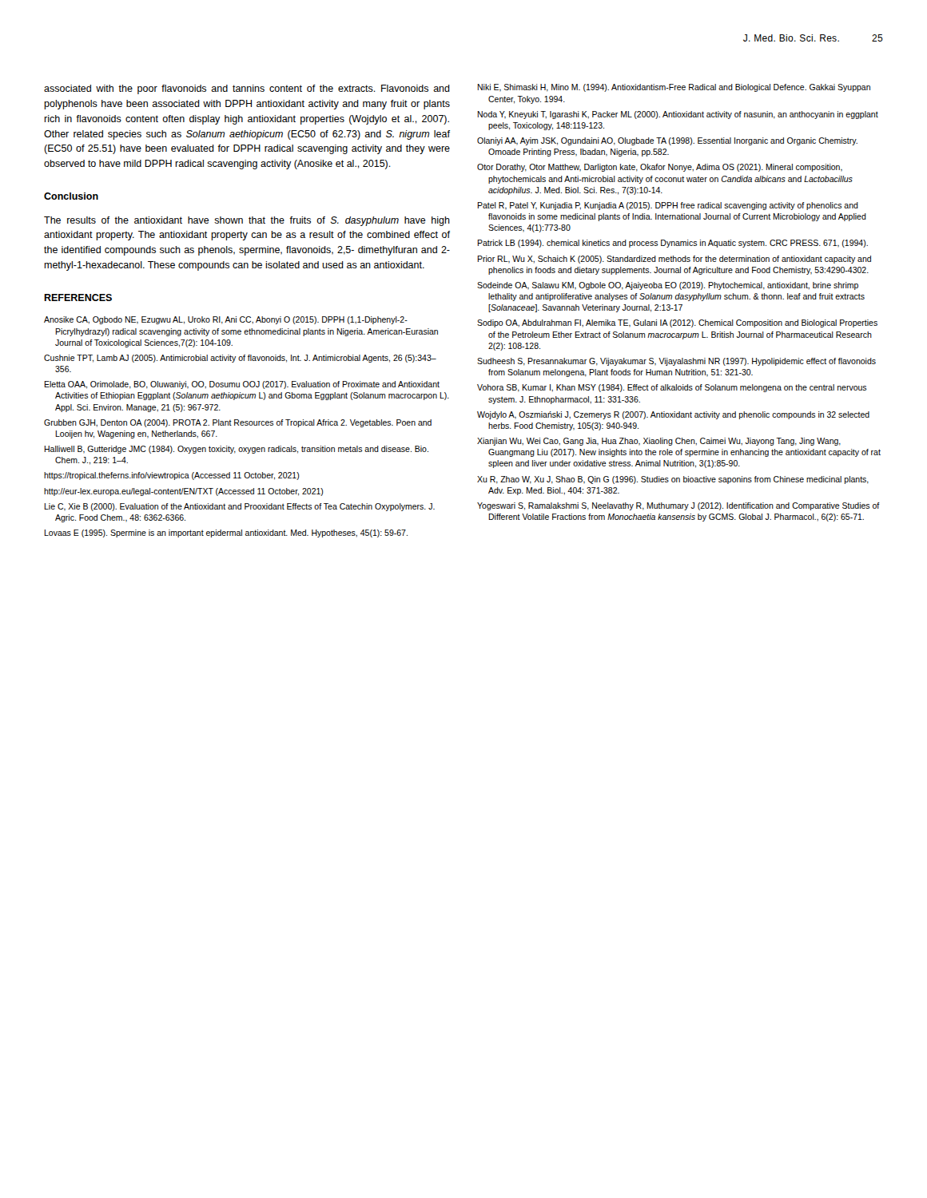J. Med. Bio. Sci. Res. 25
associated with the poor flavonoids and tannins content of the extracts. Flavonoids and polyphenols have been associated with DPPH antioxidant activity and many fruit or plants rich in flavonoids content often display high antioxidant properties (Wojdylo et al., 2007). Other related species such as Solanum aethiopicum (EC50 of 62.73) and S. nigrum leaf (EC50 of 25.51) have been evaluated for DPPH radical scavenging activity and they were observed to have mild DPPH radical scavenging activity (Anosike et al., 2015).
Conclusion
The results of the antioxidant have shown that the fruits of S. dasyphulum have high antioxidant property. The antioxidant property can be as a result of the combined effect of the identified compounds such as phenols, spermine, flavonoids, 2,5- dimethylfuran and 2-methyl-1-hexadecanol. These compounds can be isolated and used as an antioxidant.
REFERENCES
Anosike CA, Ogbodo NE, Ezugwu AL, Uroko RI, Ani CC, Abonyi O (2015). DPPH (1,1-Diphenyl-2-Picrylhydrazyl) radical scavenging activity of some ethnomedicinal plants in Nigeria. American-Eurasian Journal of Toxicological Sciences,7(2): 104-109.
Cushnie TPT, Lamb AJ (2005). Antimicrobial activity of flavonoids, Int. J. Antimicrobial Agents, 26 (5):343–356.
Eletta OAA, Orimolade, BO, Oluwaniyi, OO, Dosumu OOJ (2017). Evaluation of Proximate and Antioxidant Activities of Ethiopian Eggplant (Solanum aethiopicum L) and Gboma Eggplant (Solanum macrocarpon L). Appl. Sci. Environ. Manage, 21 (5): 967-972.
Grubben GJH, Denton OA (2004). PROTA 2. Plant Resources of Tropical Africa 2. Vegetables. Poen and Looijen hv, Wagening en, Netherlands, 667.
Halliwell B, Gutteridge JMC (1984). Oxygen toxicity, oxygen radicals, transition metals and disease. Bio. Chem. J., 219: 1–4.
https://tropical.theferns.info/viewtropica (Accessed 11 October, 2021)
http://eur-lex.europa.eu/legal-content/EN/TXT (Accessed 11 October, 2021)
Lie C, Xie B (2000). Evaluation of the Antioxidant and Prooxidant Effects of Tea Catechin Oxypolymers. J. Agric. Food Chem., 48: 6362-6366.
Lovaas E (1995). Spermine is an important epidermal antioxidant. Med. Hypotheses, 45(1): 59-67.
Niki E, Shimaski H, Mino M. (1994). Antioxidantism-Free Radical and Biological Defence. Gakkai Syuppan Center, Tokyo. 1994.
Noda Y, Kneyuki T, Igarashi K, Packer ML (2000). Antioxidant activity of nasunin, an anthocyanin in eggplant peels, Toxicology, 148:119-123.
Olaniyi AA, Ayim JSK, Ogundaini AO, Olugbade TA (1998). Essential Inorganic and Organic Chemistry. Omoade Printing Press, Ibadan, Nigeria, pp.582.
Otor Dorathy, Otor Matthew, Darligton kate, Okafor Nonye, Adima OS (2021). Mineral composition, phytochemicals and Anti-microbial activity of coconut water on Candida albicans and Lactobacillus acidophilus. J. Med. Biol. Sci. Res., 7(3):10-14.
Patel R, Patel Y, Kunjadia P, Kunjadia A (2015). DPPH free radical scavenging activity of phenolics and flavonoids in some medicinal plants of India. International Journal of Current Microbiology and Applied Sciences, 4(1):773-80
Patrick LB (1994). chemical kinetics and process Dynamics in Aquatic system. CRC PRESS. 671, (1994).
Prior RL, Wu X, Schaich K (2005). Standardized methods for the determination of antioxidant capacity and phenolics in foods and dietary supplements. Journal of Agriculture and Food Chemistry, 53:4290-4302.
Sodeinde OA, Salawu KM, Ogbole OO, Ajaiyeoba EO (2019). Phytochemical, antioxidant, brine shrimp lethality and antiproliferative analyses of Solanum dasyphyllum schum. & thonn. leaf and fruit extracts [Solanaceae]. Savannah Veterinary Journal, 2:13-17
Sodipo OA, Abdulrahman FI, Alemika TE, Gulani IA (2012). Chemical Composition and Biological Properties of the Petroleum Ether Extract of Solanum macrocarpum L. British Journal of Pharmaceutical Research 2(2): 108-128.
Sudheesh S, Presannakumar G, Vijayakumar S, Vijayalashmi NR (1997). Hypolipidemic effect of flavonoids from Solanum melongena, Plant foods for Human Nutrition, 51: 321-30.
Vohora SB, Kumar I, Khan MSY (1984). Effect of alkaloids of Solanum melongena on the central nervous system. J. Ethnopharmacol, 11: 331-336.
Wojdylo A, Oszmiański J, Czemerys R (2007). Antioxidant activity and phenolic compounds in 32 selected herbs. Food Chemistry, 105(3): 940-949.
Xianjian Wu, Wei Cao, Gang Jia, Hua Zhao, Xiaoling Chen, Caimei Wu, Jiayong Tang, Jing Wang, Guangmang Liu (2017). New insights into the role of spermine in enhancing the antioxidant capacity of rat spleen and liver under oxidative stress. Animal Nutrition, 3(1):85-90.
Xu R, Zhao W, Xu J, Shao B, Qin G (1996). Studies on bioactive saponins from Chinese medicinal plants, Adv. Exp. Med. Biol., 404: 371-382.
Yogeswari S, Ramalakshmi S, Neelavathy R, Muthumary J (2012). Identification and Comparative Studies of Different Volatile Fractions from Monochaetia kansensis by GCMS. Global J. Pharmacol., 6(2): 65-71.